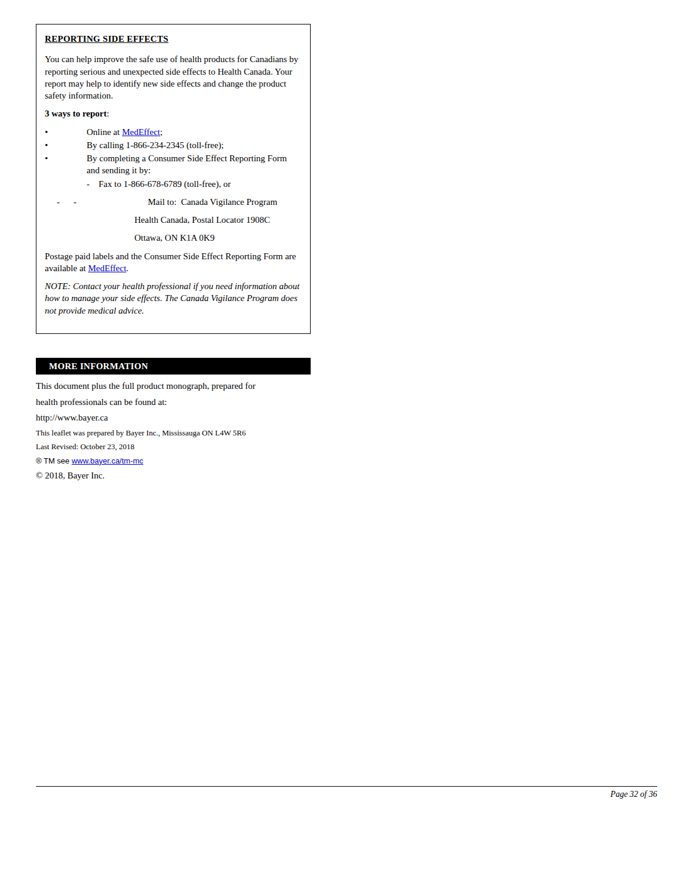REPORTING SIDE EFFECTS
You can help improve the safe use of health products for Canadians by reporting serious and unexpected side effects to Health Canada. Your report may help to identify new side effects and change the product safety information.
3 ways to report:
Online at MedEffect;
By calling 1-866-234-2345 (toll-free);
By completing a Consumer Side Effect Reporting Form and sending it by:
Fax to 1-866-678-6789 (toll-free), or
-- Mail to: Canada Vigilance Program
Health Canada, Postal Locator 1908C
Ottawa, ON K1A 0K9
Postage paid labels and the Consumer Side Effect Reporting Form are available at MedEffect.
NOTE: Contact your health professional if you need information about how to manage your side effects. The Canada Vigilance Program does not provide medical advice.
MORE INFORMATION
This document plus the full product monograph, prepared for
health professionals can be found at:
http://www.bayer.ca
This leaflet was prepared by Bayer Inc., Mississauga ON L4W 5R6
Last Revised: October 23, 2018
® TM see www.bayer.ca/tm-mc
© 2018, Bayer Inc.
Page 32 of 36